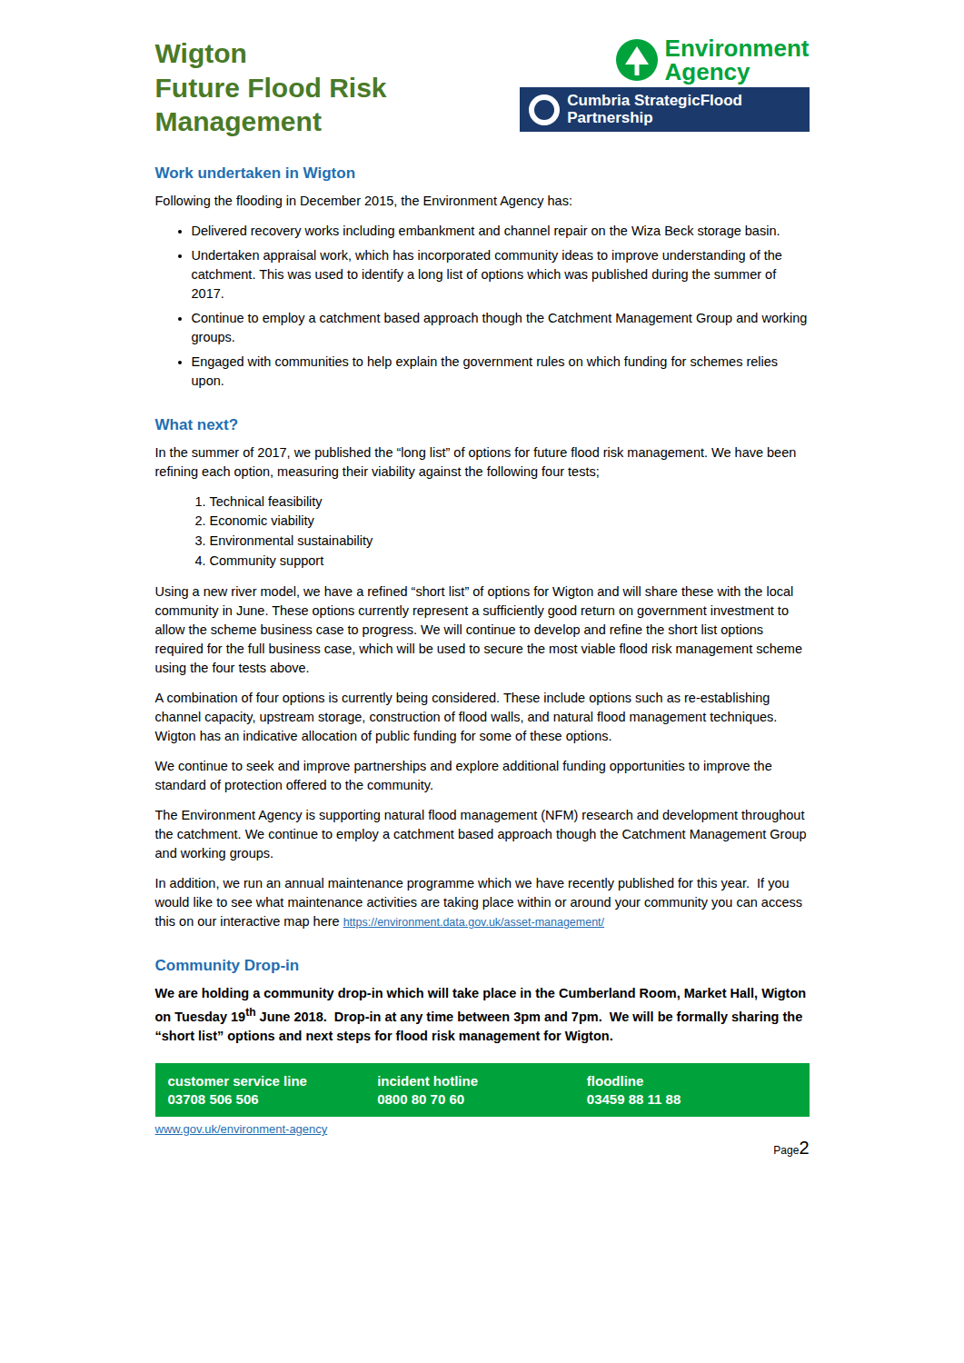WigtonFuture Flood Risk Management
Environment Agency
Cumbria Strategic Flood Partnership
Work undertaken in Wigton
Following the flooding in December 2015, the Environment Agency has:
Delivered recovery works including embankment and channel repair on the Wiza Beck storage basin.
Undertaken appraisal work, which has incorporated community ideas to improve understanding of the catchment. This was used to identify a long list of options which was published during the summer of 2017.
Continue to employ a catchment based approach though the Catchment Management Group and working groups.
Engaged with communities to help explain the government rules on which funding for schemes relies upon.
What next?
In the summer of 2017, we published the “long list” of options for future flood risk management. We have been refining each option, measuring their viability against the following four tests;
Technical feasibility
Economic viability
Environmental sustainability
Community support
Using a new river model, we have a refined “short list” of options for Wigton and will share these with the local community in June. These options currently represent a sufficiently good return on government investment to allow the scheme business case to progress. We will continue to develop and refine the short list options required for the full business case, which will be used to secure the most viable flood risk management scheme using the four tests above.
A combination of four options is currently being considered. These include options such as re-establishing channel capacity, upstream storage, construction of flood walls, and natural flood management techniques. Wigton has an indicative allocation of public funding for some of these options.
We continue to seek and improve partnerships and explore additional funding opportunities to improve the standard of protection offered to the community.
The Environment Agency is supporting natural flood management (NFM) research and development throughout the catchment. We continue to employ a catchment based approach though the Catchment Management Group and working groups.
In addition, we run an annual maintenance programme which we have recently published for this year. If you would like to see what maintenance activities are taking place within or around your community you can access this on our interactive map here https://environment.data.gov.uk/asset-management/
Community Drop-in
We are holding a community drop-in which will take place in the Cumberland Room, Market Hall, Wigton on Tuesday 19th June 2018. Drop-in at any time between 3pm and 7pm. We will be formally sharing the “short list” options and next steps for flood risk management for Wigton.
customer service line 03708 506 506
incident hotline 0800 80 70 60
floodline 03459 88 11 88
www.gov.uk/environment-agency
Page2